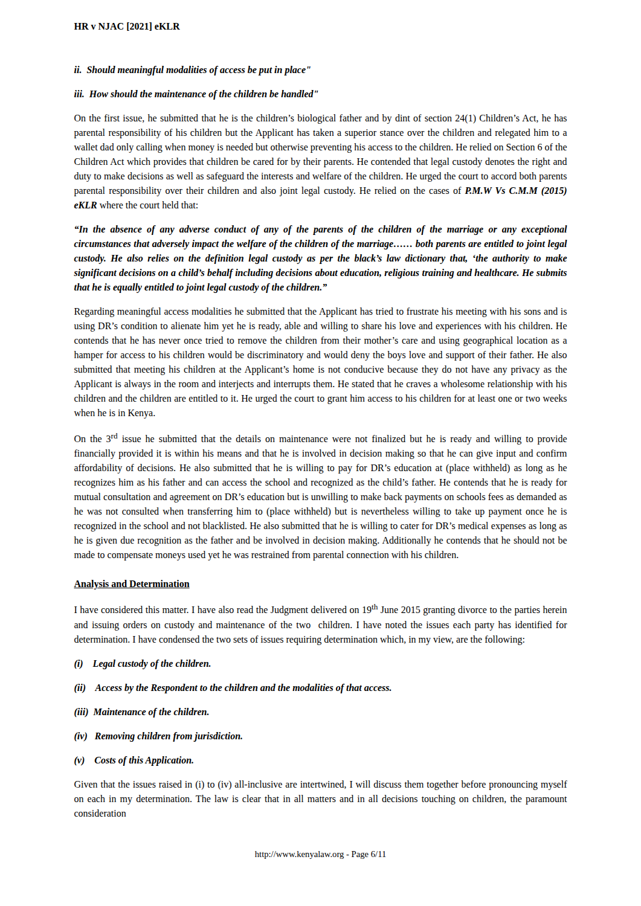HR v NJAC [2021] eKLR
ii. Should meaningful modalities of access be put in place"
iii. How should the maintenance of the children be handled"
On the first issue, he submitted that he is the children’s biological father and by dint of section 24(1) Children’s Act, he has parental responsibility of his children but the Applicant has taken a superior stance over the children and relegated him to a wallet dad only calling when money is needed but otherwise preventing his access to the children. He relied on Section 6 of the Children Act which provides that children be cared for by their parents. He contended that legal custody denotes the right and duty to make decisions as well as safeguard the interests and welfare of the children. He urged the court to accord both parents parental responsibility over their children and also joint legal custody. He relied on the cases of P.M.W Vs C.M.M (2015) eKLR where the court held that:
“In the absence of any adverse conduct of any of the parents of the children of the marriage or any exceptional circumstances that adversely impact the welfare of the children of the marriage…… both parents are entitled to joint legal custody. He also relies on the definition legal custody as per the black’s law dictionary that, ‘the authority to make significant decisions on a child’s behalf including decisions about education, religious training and healthcare. He submits that he is equally entitled to joint legal custody of the children.”
Regarding meaningful access modalities he submitted that the Applicant has tried to frustrate his meeting with his sons and is using DR’s condition to alienate him yet he is ready, able and willing to share his love and experiences with his children. He contends that he has never once tried to remove the children from their mother’s care and using geographical location as a hamper for access to his children would be discriminatory and would deny the boys love and support of their father. He also submitted that meeting his children at the Applicant’s home is not conducive because they do not have any privacy as the Applicant is always in the room and interjects and interrupts them. He stated that he craves a wholesome relationship with his children and the children are entitled to it. He urged the court to grant him access to his children for at least one or two weeks when he is in Kenya.
On the 3rd issue he submitted that the details on maintenance were not finalized but he is ready and willing to provide financially provided it is within his means and that he is involved in decision making so that he can give input and confirm affordability of decisions. He also submitted that he is willing to pay for DR’s education at (place withheld) as long as he recognizes him as his father and can access the school and recognized as the child’s father. He contends that he is ready for mutual consultation and agreement on DR’s education but is unwilling to make back payments on schools fees as demanded as he was not consulted when transferring him to (place withheld) but is nevertheless willing to take up payment once he is recognized in the school and not blacklisted. He also submitted that he is willing to cater for DR’s medical expenses as long as he is given due recognition as the father and be involved in decision making. Additionally he contends that he should not be made to compensate moneys used yet he was restrained from parental connection with his children.
Analysis and Determination
I have considered this matter. I have also read the Judgment delivered on 19th June 2015 granting divorce to the parties herein and issuing orders on custody and maintenance of the two children. I have noted the issues each party has identified for determination. I have condensed the two sets of issues requiring determination which, in my view, are the following:
(i) Legal custody of the children.
(ii) Access by the Respondent to the children and the modalities of that access.
(iii) Maintenance of the children.
(iv) Removing children from jurisdiction.
(v) Costs of this Application.
Given that the issues raised in (i) to (iv) all-inclusive are intertwined, I will discuss them together before pronouncing myself on each in my determination. The law is clear that in all matters and in all decisions touching on children, the paramount consideration
http://www.kenyalaw.org - Page 6/11